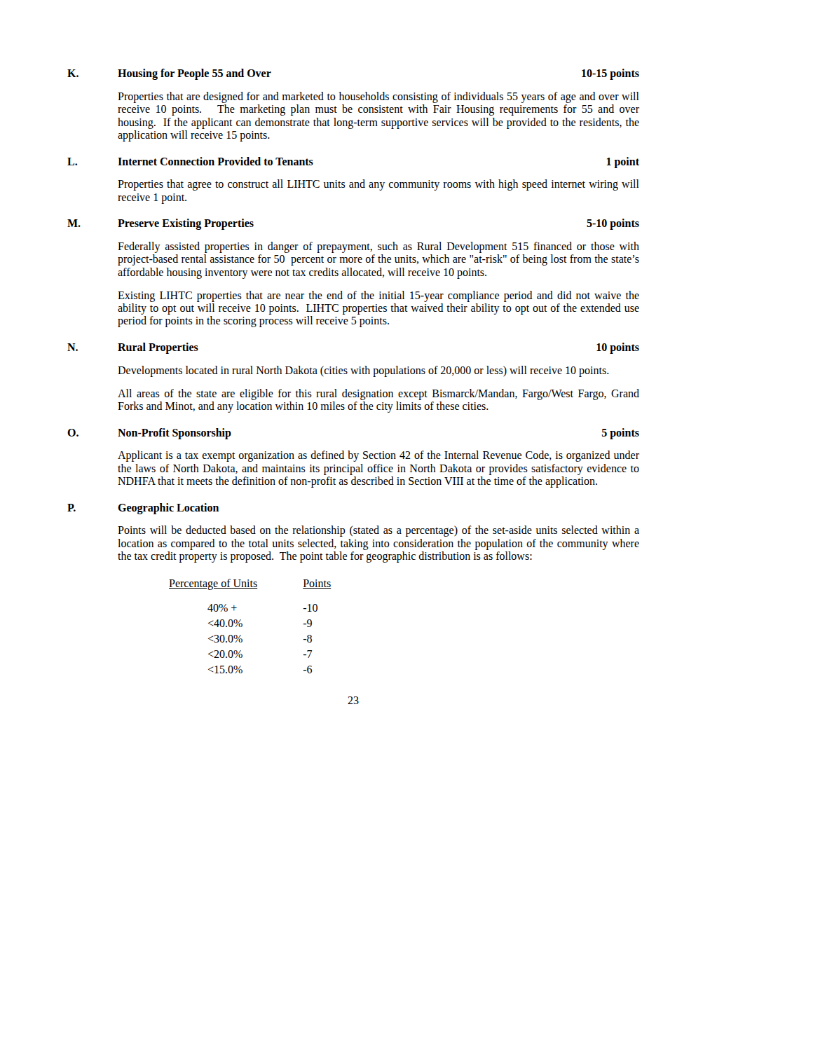K. Housing for People 55 and Over 10-15 points
Properties that are designed for and marketed to households consisting of individuals 55 years of age and over will receive 10 points. The marketing plan must be consistent with Fair Housing requirements for 55 and over housing. If the applicant can demonstrate that long-term supportive services will be provided to the residents, the application will receive 15 points.
L. Internet Connection Provided to Tenants 1 point
Properties that agree to construct all LIHTC units and any community rooms with high speed internet wiring will receive 1 point.
M. Preserve Existing Properties 5-10 points
Federally assisted properties in danger of prepayment, such as Rural Development 515 financed or those with project-based rental assistance for 50 percent or more of the units, which are "at-risk" of being lost from the state’s affordable housing inventory were not tax credits allocated, will receive 10 points.
Existing LIHTC properties that are near the end of the initial 15-year compliance period and did not waive the ability to opt out will receive 10 points. LIHTC properties that waived their ability to opt out of the extended use period for points in the scoring process will receive 5 points.
N. Rural Properties 10 points
Developments located in rural North Dakota (cities with populations of 20,000 or less) will receive 10 points.
All areas of the state are eligible for this rural designation except Bismarck/Mandan, Fargo/West Fargo, Grand Forks and Minot, and any location within 10 miles of the city limits of these cities.
O. Non-Profit Sponsorship 5 points
Applicant is a tax exempt organization as defined by Section 42 of the Internal Revenue Code, is organized under the laws of North Dakota, and maintains its principal office in North Dakota or provides satisfactory evidence to NDHFA that it meets the definition of non-profit as described in Section VIII at the time of the application.
P. Geographic Location
Points will be deducted based on the relationship (stated as a percentage) of the set-aside units selected within a location as compared to the total units selected, taking into consideration the population of the community where the tax credit property is proposed. The point table for geographic distribution is as follows:
| Percentage of Units | Points |
| --- | --- |
| 40% + | -10 |
| <40.0% | -9 |
| <30.0% | -8 |
| <20.0% | -7 |
| <15.0% | -6 |
23